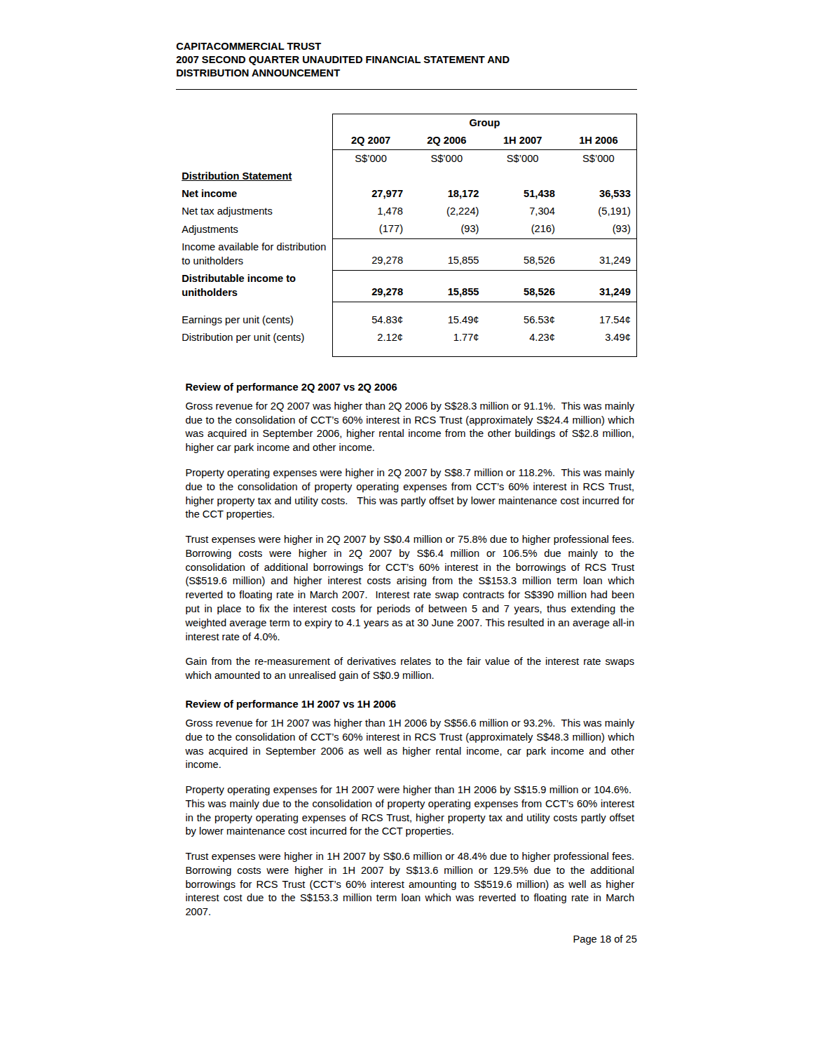CAPITACOMMERCIAL TRUST
2007 SECOND QUARTER UNAUDITED FINANCIAL STATEMENT AND
DISTRIBUTION ANNOUNCEMENT
| | Group |
| | 2Q 2007 | 2Q 2006 | 1H 2007 | 1H 2006 |
| | S$’000 | S$’000 | S$’000 | S$’000 |
| Distribution Statement | | | | |
| Net income | 27,977 | 18,172 | 51,438 | 36,533 |
| Net tax adjustments | 1,478 | (2,224) | 7,304 | (5,191) |
| Adjustments | (177) | (93) | (216) | (93) |
| Income available for distribution to unitholders | 29,278 | 15,855 | 58,526 | 31,249 |
| Distributable income to unitholders | 29,278 | 15,855 | 58,526 | 31,249 |
| Earnings per unit (cents) | 54.83¢ | 15.49¢ | 56.53¢ | 17.54¢ |
| Distribution per unit (cents) | 2.12¢ | 1.77¢ | 4.23¢ | 3.49¢ |
Review of performance 2Q 2007 vs 2Q 2006
Gross revenue for 2Q 2007 was higher than 2Q 2006 by S$28.3 million or 91.1%. This was mainly due to the consolidation of CCT’s 60% interest in RCS Trust (approximately S$24.4 million) which was acquired in September 2006, higher rental income from the other buildings of S$2.8 million, higher car park income and other income.
Property operating expenses were higher in 2Q 2007 by S$8.7 million or 118.2%. This was mainly due to the consolidation of property operating expenses from CCT’s 60% interest in RCS Trust, higher property tax and utility costs. This was partly offset by lower maintenance cost incurred for the CCT properties.
Trust expenses were higher in 2Q 2007 by S$0.4 million or 75.8% due to higher professional fees. Borrowing costs were higher in 2Q 2007 by S$6.4 million or 106.5% due mainly to the consolidation of additional borrowings for CCT’s 60% interest in the borrowings of RCS Trust (S$519.6 million) and higher interest costs arising from the S$153.3 million term loan which reverted to floating rate in March 2007. Interest rate swap contracts for S$390 million had been put in place to fix the interest costs for periods of between 5 and 7 years, thus extending the weighted average term to expiry to 4.1 years as at 30 June 2007. This resulted in an average all-in interest rate of 4.0%.
Gain from the re-measurement of derivatives relates to the fair value of the interest rate swaps which amounted to an unrealised gain of S$0.9 million.
Review of performance 1H 2007 vs 1H 2006
Gross revenue for 1H 2007 was higher than 1H 2006 by S$56.6 million or 93.2%. This was mainly due to the consolidation of CCT’s 60% interest in RCS Trust (approximately S$48.3 million) which was acquired in September 2006 as well as higher rental income, car park income and other income.
Property operating expenses for 1H 2007 were higher than 1H 2006 by S$15.9 million or 104.6%. This was mainly due to the consolidation of property operating expenses from CCT’s 60% interest in the property operating expenses of RCS Trust, higher property tax and utility costs partly offset by lower maintenance cost incurred for the CCT properties.
Trust expenses were higher in 1H 2007 by S$0.6 million or 48.4% due to higher professional fees. Borrowing costs were higher in 1H 2007 by S$13.6 million or 129.5% due to the additional borrowings for RCS Trust (CCT’s 60% interest amounting to S$519.6 million) as well as higher interest cost due to the S$153.3 million term loan which was reverted to floating rate in March 2007.
Page 18 of 25